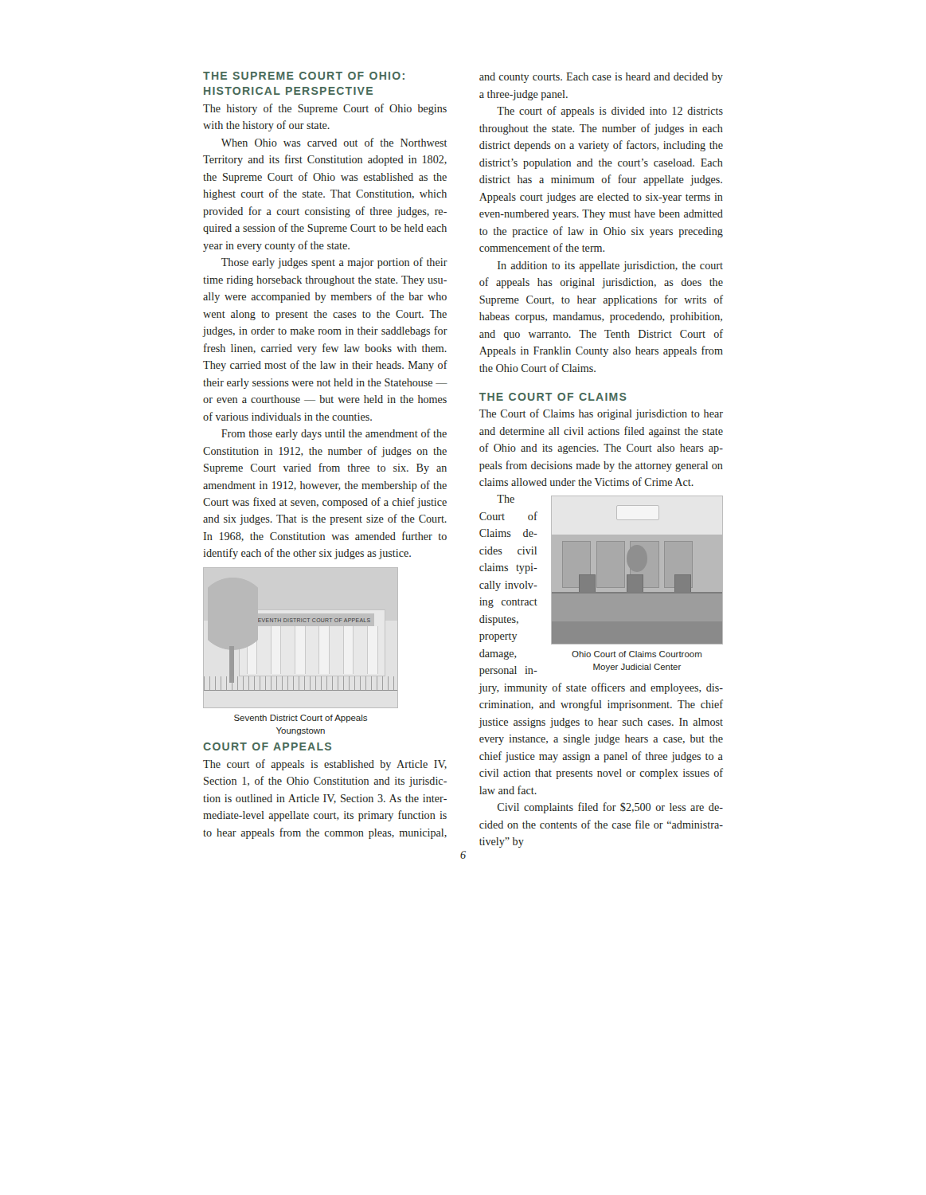The Supreme Court of Ohio:
Historical Perspective
The history of the Supreme Court of Ohio begins with the history of our state.
When Ohio was carved out of the Northwest Territory and its first Constitution adopted in 1802, the Supreme Court of Ohio was established as the highest court of the state. That Constitution, which provided for a court consisting of three judges, required a session of the Supreme Court to be held each year in every county of the state.
Those early judges spent a major portion of their time riding horseback throughout the state. They usually were accompanied by members of the bar who went along to present the cases to the Court. The judges, in order to make room in their saddlebags for fresh linen, carried very few law books with them. They carried most of the law in their heads. Many of their early sessions were not held in the Statehouse — or even a courthouse — but were held in the homes of various individuals in the counties.
From those early days until the amendment of the Constitution in 1912, the number of judges on the Supreme Court varied from three to six. By an amendment in 1912, however, the membership of the Court was fixed at seven, composed of a chief justice and six judges. That is the present size of the Court. In 1968, the Constitution was amended further to identify each of the other six judges as justice.
Seventh District Court of Appeals
Seventh District Court of Appeals
Youngstown
Court of Appeals
The court of appeals is established by Article IV, Section 1, of the Ohio Constitution and its jurisdiction is outlined in Article IV, Section 3. As the intermediate-level appellate court, its primary function is to hear appeals from the common pleas, municipal, and county courts. Each case is heard and decided by a three-judge panel.
The court of appeals is divided into 12 districts throughout the state. The number of judges in each district depends on a variety of factors, including the district’s population and the court’s caseload. Each district has a minimum of four appellate judges. Appeals court judges are elected to six-year terms in even-numbered years. They must have been admitted to the practice of law in Ohio six years preceding commencement of the term.
In addition to its appellate jurisdiction, the court of appeals has original jurisdiction, as does the Supreme Court, to hear applications for writs of habeas corpus, mandamus, procedendo, prohibition, and quo warranto. The Tenth District Court of Appeals in Franklin County also hears appeals from the Ohio Court of Claims.
The Court of Claims
The Court of Claims has original jurisdiction to hear and determine all civil actions filed against the state of Ohio and its agencies. The Court also hears appeals from decisions made by the attorney general on claims allowed under the Victims of Crime Act.
Ohio Court of Claims Courtroom
Moyer Judicial Center
The Court of Claims decides civil claims typically involving contract disputes, property damage, personal injury, immunity of state officers and employees, discrimination, and wrongful imprisonment. The chief justice assigns judges to hear such cases. In almost every instance, a single judge hears a case, but the chief justice may assign a panel of three judges to a civil action that presents novel or complex issues of law and fact.
Civil complaints filed for $2,500 or less are decided on the contents of the case file or “administratively” by
6